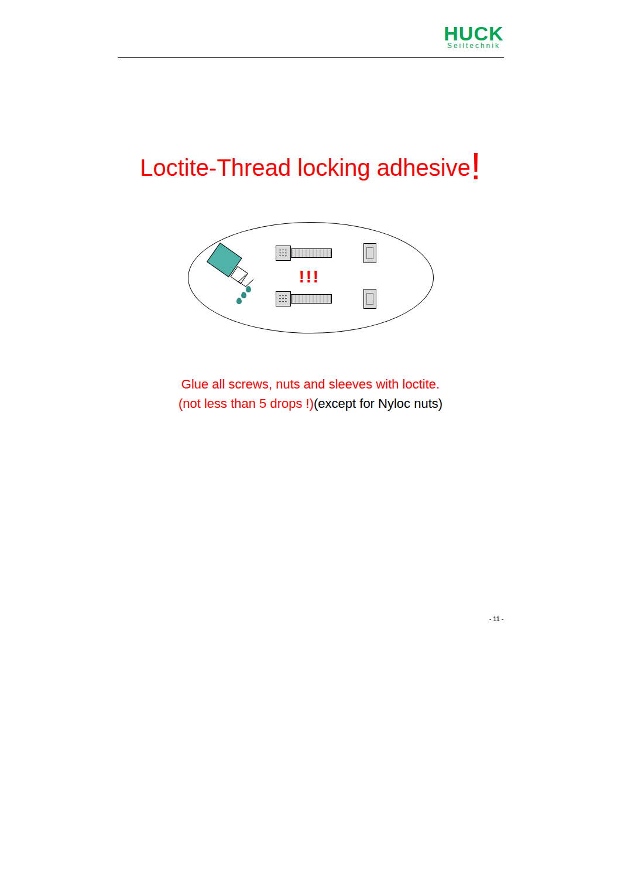HUCK
Seiltechnik
Loctite-Thread locking adhesive!
!!!
Glue all screws, nuts and sleeves with loctite.
(not less than 5 drops !)(except for Nyloc nuts)
- 11 -